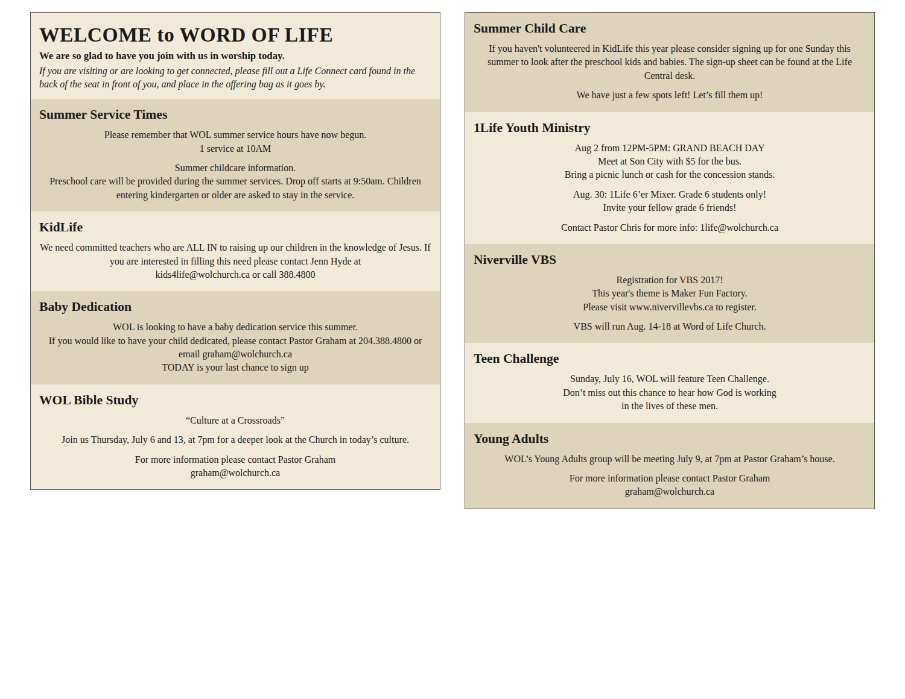WELCOME to WORD OF LIFE
We are so glad to have you join with us in worship today.
If you are visiting or are looking to get connected, please fill out a Life Connect card found in the back of the seat in front of you, and place in the offering bag as it goes by.
Summer Service Times
Please remember that WOL summer service hours have now begun.
1 service at 10AM
Summer childcare information.
Preschool care will be provided during the summer services. Drop off starts at 9:50am. Children entering kindergarten or older are asked to stay in the service.
KidLife
We need committed teachers who are ALL IN to raising up our children in the knowledge of Jesus. If you are interested in filling this need please contact Jenn Hyde at
kids4life@wolchurch.ca or call 388.4800
Baby Dedication
WOL is looking to have a baby dedication service this summer.
If you would like to have your child dedicated, please contact Pastor Graham at 204.388.4800 or email graham@wolchurch.ca
TODAY is your last chance to sign up
WOL Bible Study
“Culture at a Crossroads”
Join us Thursday, July 6 and 13, at 7pm for a deeper look at the Church in today’s culture.
For more information please contact Pastor Graham
graham@wolchurch.ca
Summer Child Care
If you haven't volunteered in KidLife this year please consider signing up for one Sunday this summer to look after the preschool kids and babies. The sign-up sheet can be found at the Life Central desk.
We have just a few spots left! Let’s fill them up!
1Life Youth Ministry
Aug 2 from 12PM-5PM: GRAND BEACH DAY
Meet at Son City with $5 for the bus.
Bring a picnic lunch or cash for the concession stands.
Aug. 30: 1Life 6’er Mixer. Grade 6 students only!
Invite your fellow grade 6 friends!
Contact Pastor Chris for more info: 1life@wolchurch.ca
Niverville VBS
Registration for VBS 2017!
This year's theme is Maker Fun Factory.
Please visit www.nivervillevbs.ca to register.
VBS will run Aug. 14-18 at Word of Life Church.
Teen Challenge
Sunday, July 16, WOL will feature Teen Challenge.
Don’t miss out this chance to hear how God is working
in the lives of these men.
Young Adults
WOL’s Young Adults group will be meeting July 9, at 7pm at Pastor Graham’s house.
For more information please contact Pastor Graham
graham@wolchurch.ca